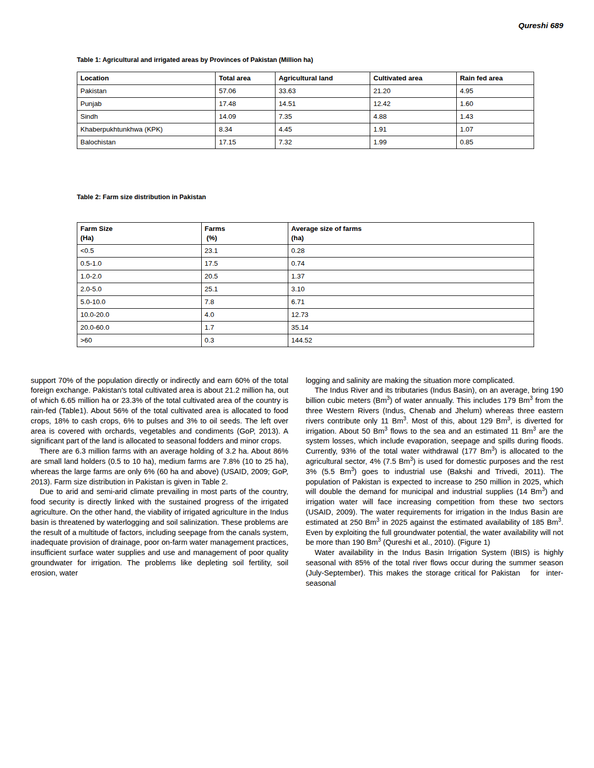Qureshi 689
Table 1: Agricultural and irrigated areas by Provinces of Pakistan (Million ha)
| Location | Total area | Agricultural land | Cultivated area | Rain fed area |
| --- | --- | --- | --- | --- |
| Pakistan | 57.06 | 33.63 | 21.20 | 4.95 |
| Punjab | 17.48 | 14.51 | 12.42 | 1.60 |
| Sindh | 14.09 | 7.35 | 4.88 | 1.43 |
| Khaberpukhtunkhwa (KPK) | 8.34 | 4.45 | 1.91 | 1.07 |
| Balochistan | 17.15 | 7.32 | 1.99 | 0.85 |
Table 2: Farm size distribution in Pakistan
| Farm Size (Ha) | Farms (%) | Average size of farms (ha) |
| --- | --- | --- |
| <0.5 | 23.1 | 0.28 |
| 0.5-1.0 | 17.5 | 0.74 |
| 1.0-2.0 | 20.5 | 1.37 |
| 2.0-5.0 | 25.1 | 3.10 |
| 5.0-10.0 | 7.8 | 6.71 |
| 10.0-20.0 | 4.0 | 12.73 |
| 20.0-60.0 | 1.7 | 35.14 |
| >60 | 0.3 | 144.52 |
support 70% of the population directly or indirectly and earn 60% of the total foreign exchange. Pakistan's total cultivated area is about 21.2 million ha, out of which 6.65 million ha or 23.3% of the total cultivated area of the country is rain-fed (Table1). About 56% of the total cultivated area is allocated to food crops, 18% to cash crops, 6% to pulses and 3% to oil seeds. The left over area is covered with orchards, vegetables and condiments (GoP, 2013). A significant part of the land is allocated to seasonal fodders and minor crops.
There are 6.3 million farms with an average holding of 3.2 ha. About 86% are small land holders (0.5 to 10 ha), medium farms are 7.8% (10 to 25 ha), whereas the large farms are only 6% (60 ha and above) (USAID, 2009; GoP, 2013). Farm size distribution in Pakistan is given in Table 2.
Due to arid and semi-arid climate prevailing in most parts of the country, food security is directly linked with the sustained progress of the irrigated agriculture. On the other hand, the viability of irrigated agriculture in the Indus basin is threatened by waterlogging and soil salinization. These problems are the result of a multitude of factors, including seepage from the canals system, inadequate provision of drainage, poor on-farm water management practices, insufficient surface water supplies and use and management of poor quality groundwater for irrigation. The problems like depleting soil fertility, soil erosion, water
logging and salinity are making the situation more complicated.
The Indus River and its tributaries (Indus Basin), on an average, bring 190 billion cubic meters (Bm3) of water annually. This includes 179 Bm3 from the three Western Rivers (Indus, Chenab and Jhelum) whereas three eastern rivers contribute only 11 Bm3. Most of this, about 129 Bm3, is diverted for irrigation. About 50 Bm3 flows to the sea and an estimated 11 Bm3 are the system losses, which include evaporation, seepage and spills during floods. Currently, 93% of the total water withdrawal (177 Bm3) is allocated to the agricultural sector, 4% (7.5 Bm3) is used for domestic purposes and the rest 3% (5.5 Bm3) goes to industrial use (Bakshi and Trivedi, 2011). The population of Pakistan is expected to increase to 250 million in 2025, which will double the demand for municipal and industrial supplies (14 Bm3) and irrigation water will face increasing competition from these two sectors (USAID, 2009). The water requirements for irrigation in the Indus Basin are estimated at 250 Bm3 in 2025 against the estimated availability of 185 Bm3. Even by exploiting the full groundwater potential, the water availability will not be more than 190 Bm3 (Qureshi et al., 2010). (Figure 1)
Water availability in the Indus Basin Irrigation System (IBIS) is highly seasonal with 85% of the total river flows occur during the summer season (July-September). This makes the storage critical for Pakistan for inter-seasonal